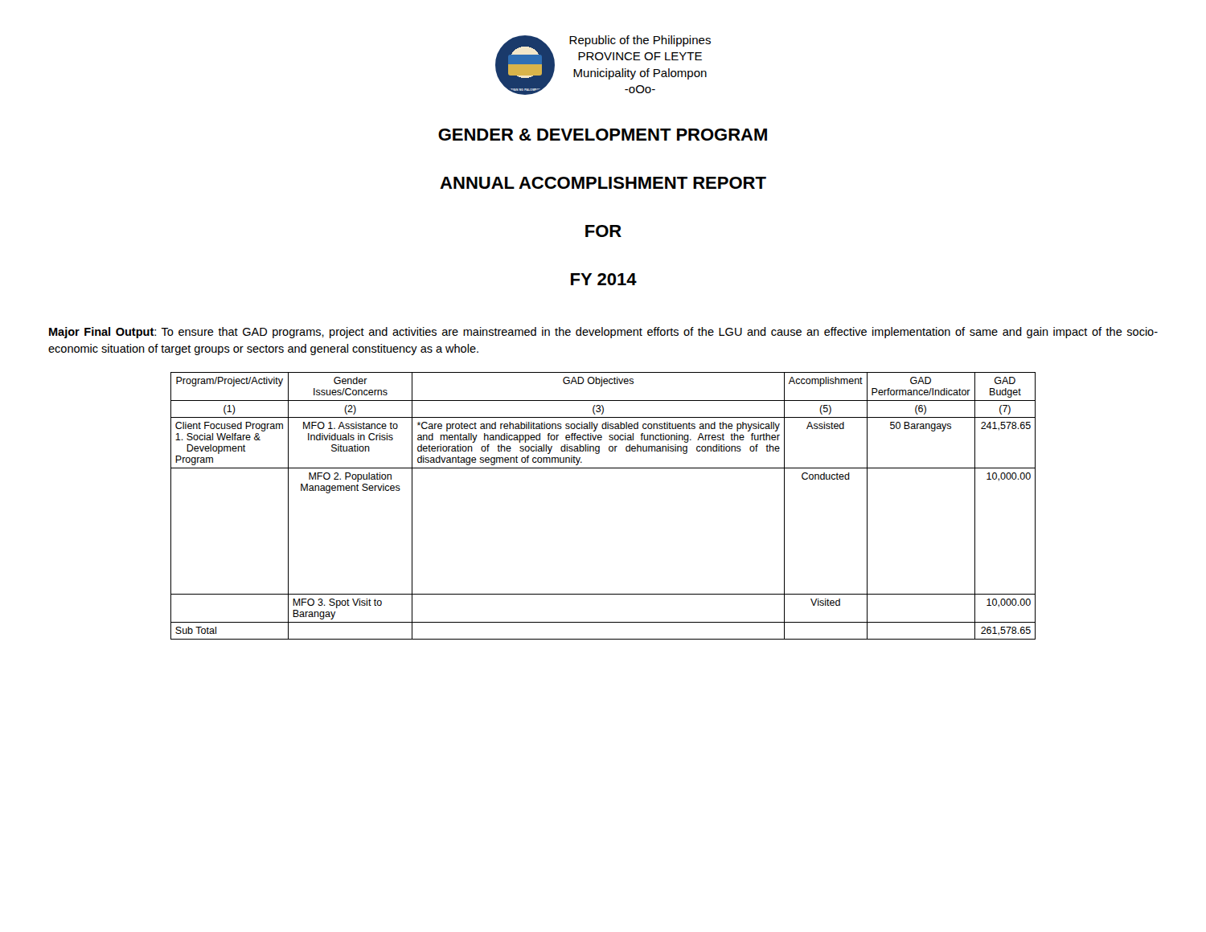Republic of the Philippines
PROVINCE OF LEYTE
Municipality of Palompon
-oOo-
GENDER & DEVELOPMENT PROGRAM
ANNUAL ACCOMPLISHMENT REPORT
FOR
FY 2014
Major Final Output: To ensure that GAD programs, project and activities are mainstreamed in the development efforts of the LGU and cause an effective implementation of same and gain impact of the socio-economic situation of target groups or sectors and general constituency as a whole.
| Program/Project/Activity | Gender Issues/Concerns | GAD Objectives | Accomplishment | GAD Performance/Indicator | GAD Budget |
| --- | --- | --- | --- | --- | --- |
| (1) | (2) | (3) | (5) | (6) | (7) |
| Client Focused Program 1. Social Welfare & Development Program | MFO 1. Assistance to Individuals in Crisis Situation | *Care protect and rehabilitations socially disabled constituents and the physically and mentally handicapped for effective social functioning. Arrest the further deterioration of the socially disabling or dehumanising conditions of the disadvantage segment of community. | Assisted | 50 Barangays | 241,578.65 |
| | MFO 2. Population Management Services | | Conducted | | 10,000.00 |
| | MFO 3. Spot Visit to Barangay | | Visited | | 10,000.00 |
| Sub Total | | | | | 261,578.65 |